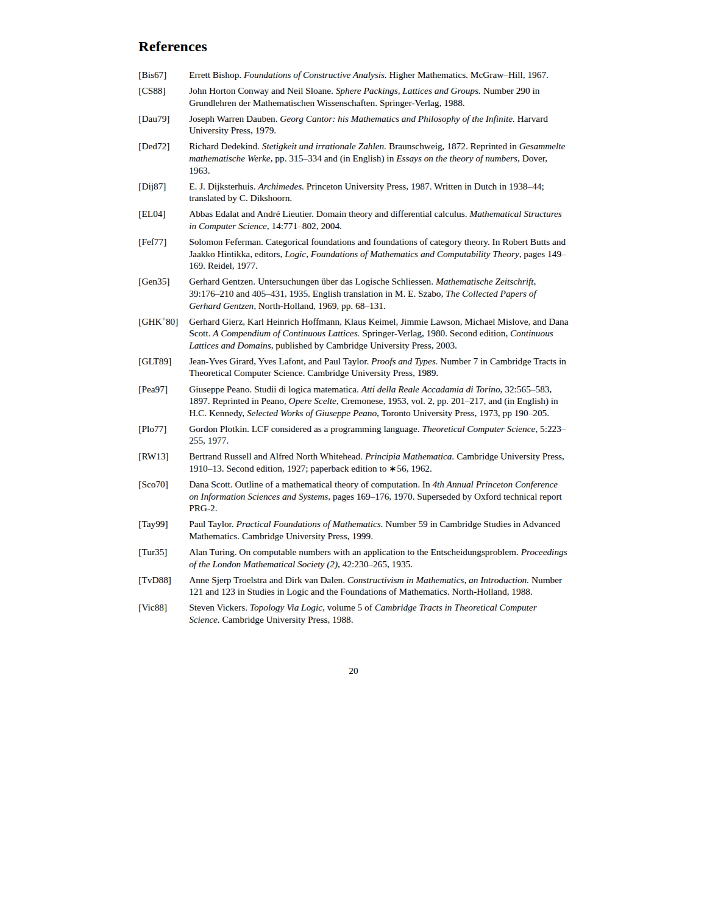References
[Bis67]
Errett Bishop. Foundations of Constructive Analysis. Higher Mathematics. McGraw–Hill, 1967.
[CS88]
John Horton Conway and Neil Sloane. Sphere Packings, Lattices and Groups. Number 290 in Grundlehren der Mathematischen Wissenschaften. Springer-Verlag, 1988.
[Dau79]
Joseph Warren Dauben. Georg Cantor: his Mathematics and Philosophy of the Infinite. Harvard University Press, 1979.
[Ded72]
Richard Dedekind. Stetigkeit und irrationale Zahlen. Braunschweig, 1872. Reprinted in Gesammelte mathematische Werke, pp. 315–334 and (in English) in Essays on the theory of numbers, Dover, 1963.
[Dij87]
E. J. Dijksterhuis. Archimedes. Princeton University Press, 1987. Written in Dutch in 1938–44; translated by C. Dikshoorn.
[EL04]
Abbas Edalat and André Lieutier. Domain theory and differential calculus. Mathematical Structures in Computer Science, 14:771–802, 2004.
[Fef77]
Solomon Feferman. Categorical foundations and foundations of category theory. In Robert Butts and Jaakko Hintikka, editors, Logic, Foundations of Mathematics and Computability Theory, pages 149–169. Reidel, 1977.
[Gen35]
Gerhard Gentzen. Untersuchungen über das Logische Schliessen. Mathematische Zeitschrift, 39:176–210 and 405–431, 1935. English translation in M. E. Szabo, The Collected Papers of Gerhard Gentzen, North-Holland, 1969, pp. 68–131.
[GHK+80]
Gerhard Gierz, Karl Heinrich Hoffmann, Klaus Keimel, Jimmie Lawson, Michael Mislove, and Dana Scott. A Compendium of Continuous Lattices. Springer-Verlag, 1980. Second edition, Continuous Lattices and Domains, published by Cambridge University Press, 2003.
[GLT89]
Jean-Yves Girard, Yves Lafont, and Paul Taylor. Proofs and Types. Number 7 in Cambridge Tracts in Theoretical Computer Science. Cambridge University Press, 1989.
[Pea97]
Giuseppe Peano. Studii di logica matematica. Atti della Reale Accadamia di Torino, 32:565–583, 1897. Reprinted in Peano, Opere Scelte, Cremonese, 1953, vol. 2, pp. 201–217, and (in English) in H.C. Kennedy, Selected Works of Giuseppe Peano, Toronto University Press, 1973, pp 190–205.
[Plo77]
Gordon Plotkin. LCF considered as a programming language. Theoretical Computer Science, 5:223–255, 1977.
[RW13]
Bertrand Russell and Alfred North Whitehead. Principia Mathematica. Cambridge University Press, 1910–13. Second edition, 1927; paperback edition to ∗56, 1962.
[Sco70]
Dana Scott. Outline of a mathematical theory of computation. In 4th Annual Princeton Conference on Information Sciences and Systems, pages 169–176, 1970. Superseded by Oxford technical report PRG-2.
[Tay99]
Paul Taylor. Practical Foundations of Mathematics. Number 59 in Cambridge Studies in Advanced Mathematics. Cambridge University Press, 1999.
[Tur35]
Alan Turing. On computable numbers with an application to the Entscheidungsproblem. Proceedings of the London Mathematical Society (2), 42:230–265, 1935.
[TvD88]
Anne Sjerp Troelstra and Dirk van Dalen. Constructivism in Mathematics, an Introduction. Number 121 and 123 in Studies in Logic and the Foundations of Mathematics. North-Holland, 1988.
[Vic88]
Steven Vickers. Topology Via Logic, volume 5 of Cambridge Tracts in Theoretical Computer Science. Cambridge University Press, 1988.
20